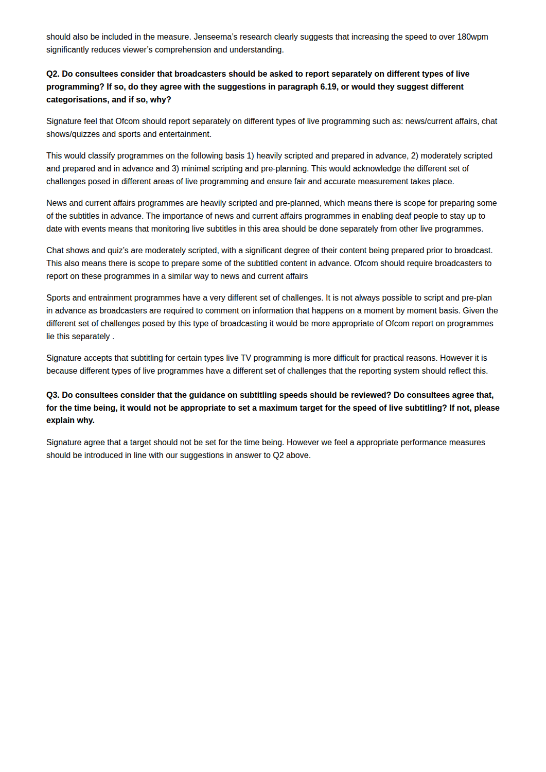should also be included in the measure. Jenseema’s research clearly suggests that increasing the speed to over 180wpm significantly reduces viewer’s comprehension and understanding.
Q2. Do consultees consider that broadcasters should be asked to report separately on different types of live programming? If so, do they agree with the suggestions in paragraph 6.19, or would they suggest different categorisations, and if so, why?
Signature feel that Ofcom should report separately on different types of live programming such as: news/current affairs, chat shows/quizzes and sports and entertainment.
This would classify programmes on the following basis 1) heavily scripted and prepared in advance, 2) moderately scripted and prepared and in advance and 3) minimal scripting and pre-planning. This would acknowledge the different set of challenges posed in different areas of live programming and ensure fair and accurate measurement takes place.
News and current affairs programmes are heavily scripted and pre-planned, which means there is scope for preparing some of the subtitles in advance. The importance of news and current affairs programmes in enabling deaf people to stay up to date with events means that monitoring live subtitles in this area should be done separately from other live programmes.
Chat shows and quiz’s are moderately scripted, with a significant degree of their content being prepared prior to broadcast. This also means there is scope to prepare some of the subtitled content in advance. Ofcom should require broadcasters to report on these programmes in a similar way to news and current affairs
Sports and entrainment programmes have a very different set of challenges. It is not always possible to script and pre-plan in advance as broadcasters are required to comment on information that happens on a moment by moment basis. Given the different set of challenges posed by this type of broadcasting it would be more appropriate of Ofcom report on programmes lie this separately .
Signature accepts that subtitling for certain types live TV programming is more difficult for practical reasons. However it is because different types of live programmes have a different set of challenges that the reporting system should reflect this.
Q3. Do consultees consider that the guidance on subtitling speeds should be reviewed? Do consultees agree that, for the time being, it would not be appropriate to set a maximum target for the speed of live subtitling? If not, please explain why.
Signature agree that a target should not be set for the time being. However we feel a appropriate performance measures should be introduced in line with our suggestions in answer to Q2 above.